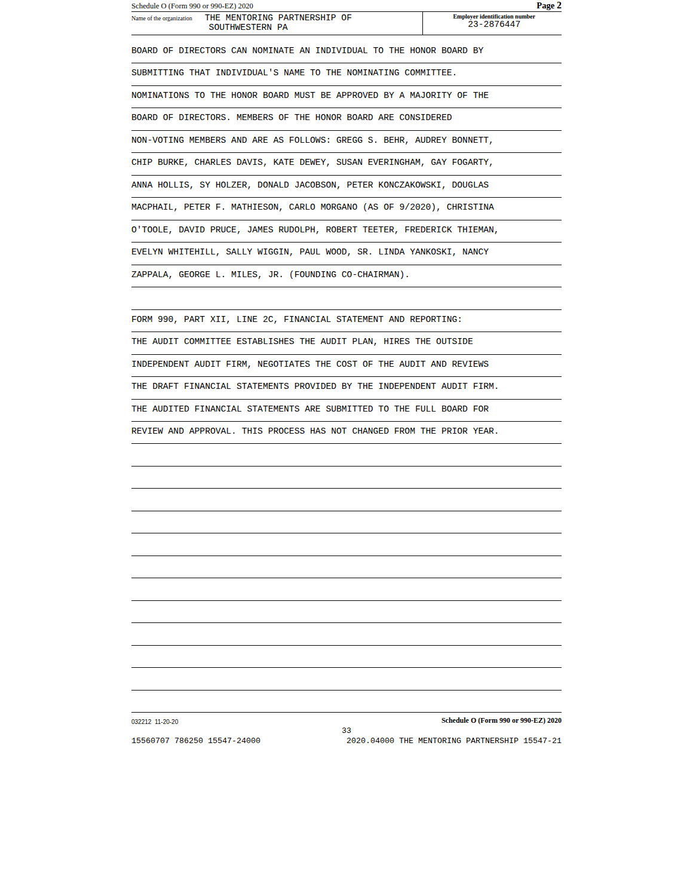Schedule O (Form 990 or 990-EZ) 2020
Page 2
Name of the organization THE MENTORING PARTNERSHIP OF
SOUTHWESTERN PA
Employer identification number
23-2876447
BOARD OF DIRECTORS CAN NOMINATE AN INDIVIDUAL TO THE HONOR BOARD BY
SUBMITTING THAT INDIVIDUAL'S NAME TO THE NOMINATING COMMITTEE.
NOMINATIONS TO THE HONOR BOARD MUST BE APPROVED BY A MAJORITY OF THE
BOARD OF DIRECTORS. MEMBERS OF THE HONOR BOARD ARE CONSIDERED
NON-VOTING MEMBERS AND ARE AS FOLLOWS: GREGG S. BEHR, AUDREY BONNETT,
CHIP BURKE, CHARLES DAVIS, KATE DEWEY, SUSAN EVERINGHAM, GAY FOGARTY,
ANNA HOLLIS, SY HOLZER, DONALD JACOBSON, PETER KONCZAKOWSKI, DOUGLAS
MACPHAIL, PETER F. MATHIESON, CARLO MORGANO (AS OF 9/2020), CHRISTINA
O'TOOLE, DAVID PRUCE, JAMES RUDOLPH, ROBERT TEETER, FREDERICK THIEMAN,
EVELYN WHITEHILL, SALLY WIGGIN, PAUL WOOD, SR. LINDA YANKOSKI, NANCY
ZAPPALA, GEORGE L. MILES, JR. (FOUNDING CO-CHAIRMAN).
FORM 990, PART XII, LINE 2C, FINANCIAL STATEMENT AND REPORTING:
THE AUDIT COMMITTEE ESTABLISHES THE AUDIT PLAN, HIRES THE OUTSIDE
INDEPENDENT AUDIT FIRM, NEGOTIATES THE COST OF THE AUDIT AND REVIEWS
THE DRAFT FINANCIAL STATEMENTS PROVIDED BY THE INDEPENDENT AUDIT FIRM.
THE AUDITED FINANCIAL STATEMENTS ARE SUBMITTED TO THE FULL BOARD FOR
REVIEW AND APPROVAL. THIS PROCESS HAS NOT CHANGED FROM THE PRIOR YEAR.
032212 11-20-20
Schedule O (Form 990 or 990-EZ) 2020
33
15560707 786250 15547-24000
2020.04000 THE MENTORING PARTNERSHIP 15547-21